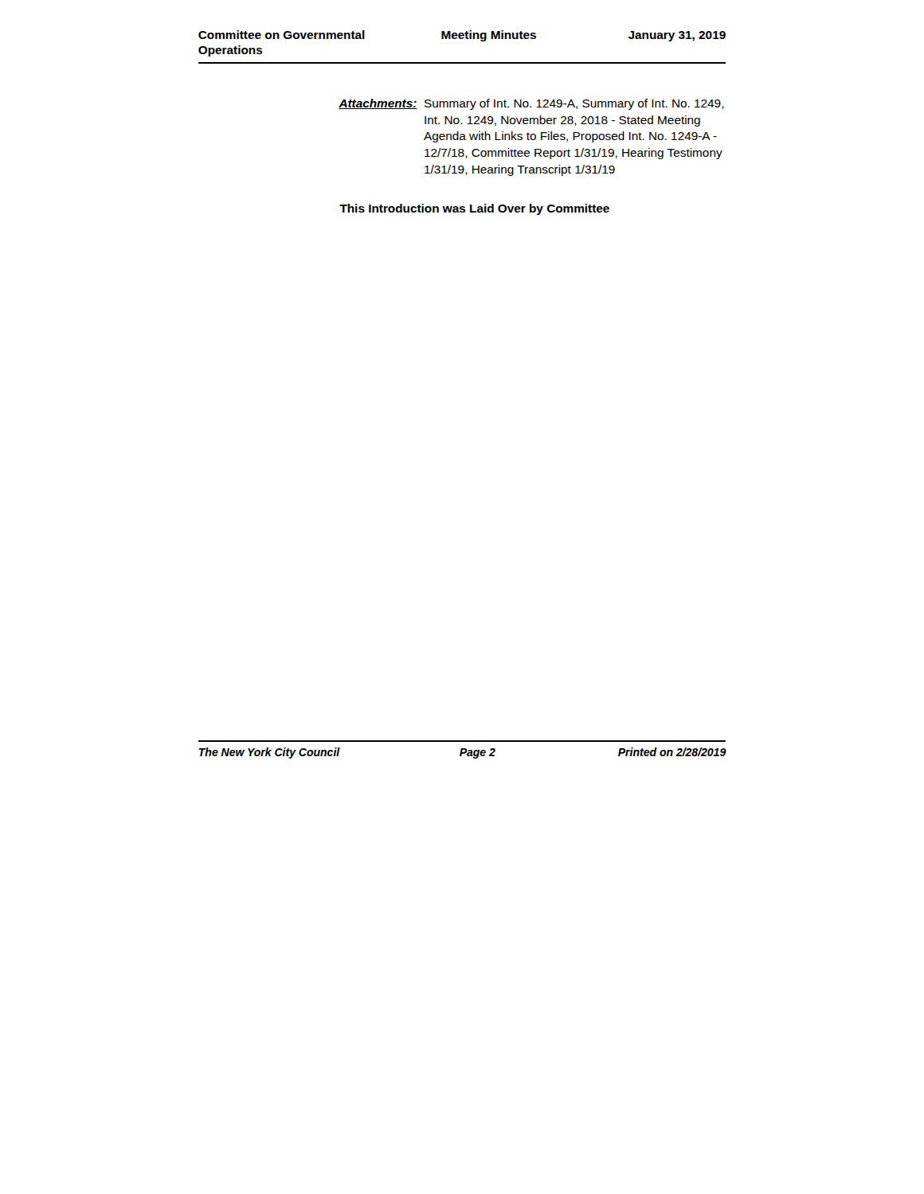Committee on Governmental
Operations
Meeting Minutes
January 31, 2019
Attachments:
Summary of Int. No. 1249-A, Summary of Int. No. 1249, Int. No. 1249, November 28, 2018 - Stated Meeting Agenda with Links to Files, Proposed Int. No. 1249-A - 12/7/18, Committee Report 1/31/19, Hearing Testimony 1/31/19, Hearing Transcript 1/31/19
This Introduction was Laid Over by Committee
The New York City Council
Page 2
Printed on 2/28/2019